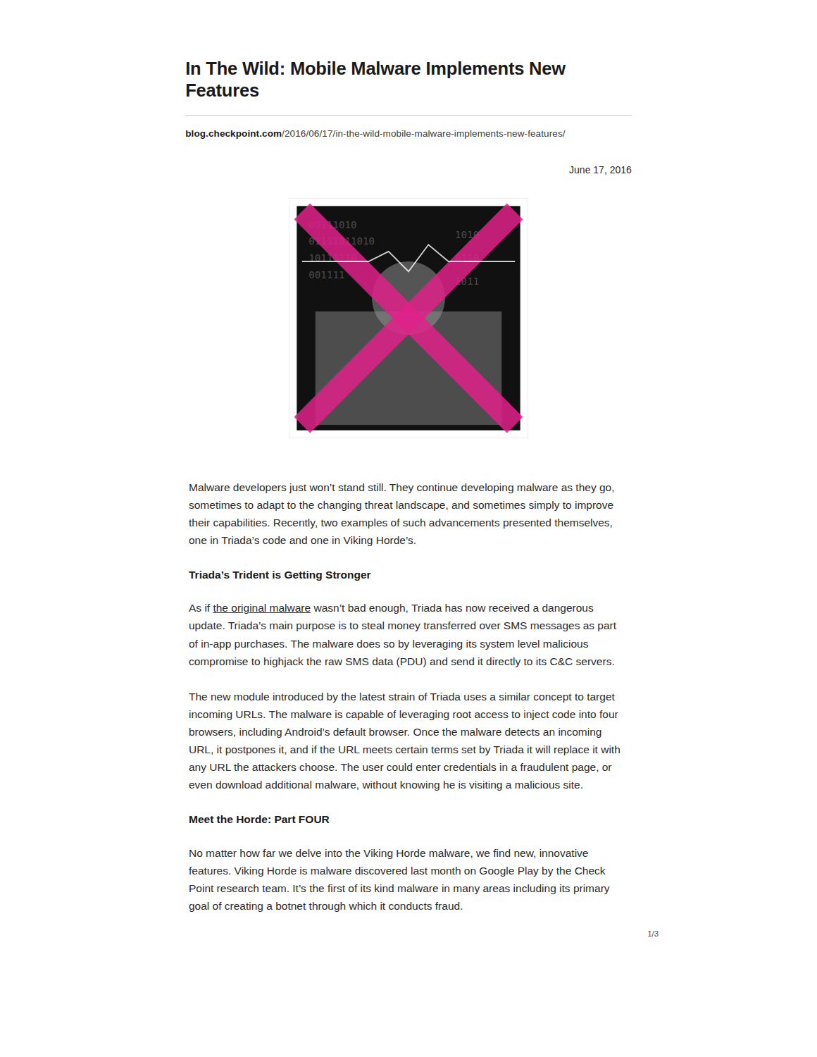In The Wild: Mobile Malware Implements New Features
blog.checkpoint.com/2016/06/17/in-the-wild-mobile-malware-implements-new-features/
June 17, 2016
Malware developers just won’t stand still. They continue developing malware as they go, sometimes to adapt to the changing threat landscape, and sometimes simply to improve their capabilities. Recently, two examples of such advancements presented themselves, one in Triada’s code and one in Viking Horde’s.
Triada’s Trident is Getting Stronger
As if the original malware wasn’t bad enough, Triada has now received a dangerous update. Triada’s main purpose is to steal money transferred over SMS messages as part of in-app purchases. The malware does so by leveraging its system level malicious compromise to highjack the raw SMS data (PDU) and send it directly to its C&C servers.
The new module introduced by the latest strain of Triada uses a similar concept to target incoming URLs. The malware is capable of leveraging root access to inject code into four browsers, including Android’s default browser. Once the malware detects an incoming URL, it postpones it, and if the URL meets certain terms set by Triada it will replace it with any URL the attackers choose. The user could enter credentials in a fraudulent page, or even download additional malware, without knowing he is visiting a malicious site.
Meet the Horde: Part FOUR
No matter how far we delve into the Viking Horde malware, we find new, innovative features. Viking Horde is malware discovered last month on Google Play by the Check Point research team. It’s the first of its kind malware in many areas including its primary goal of creating a botnet through which it conducts fraud.
1/3